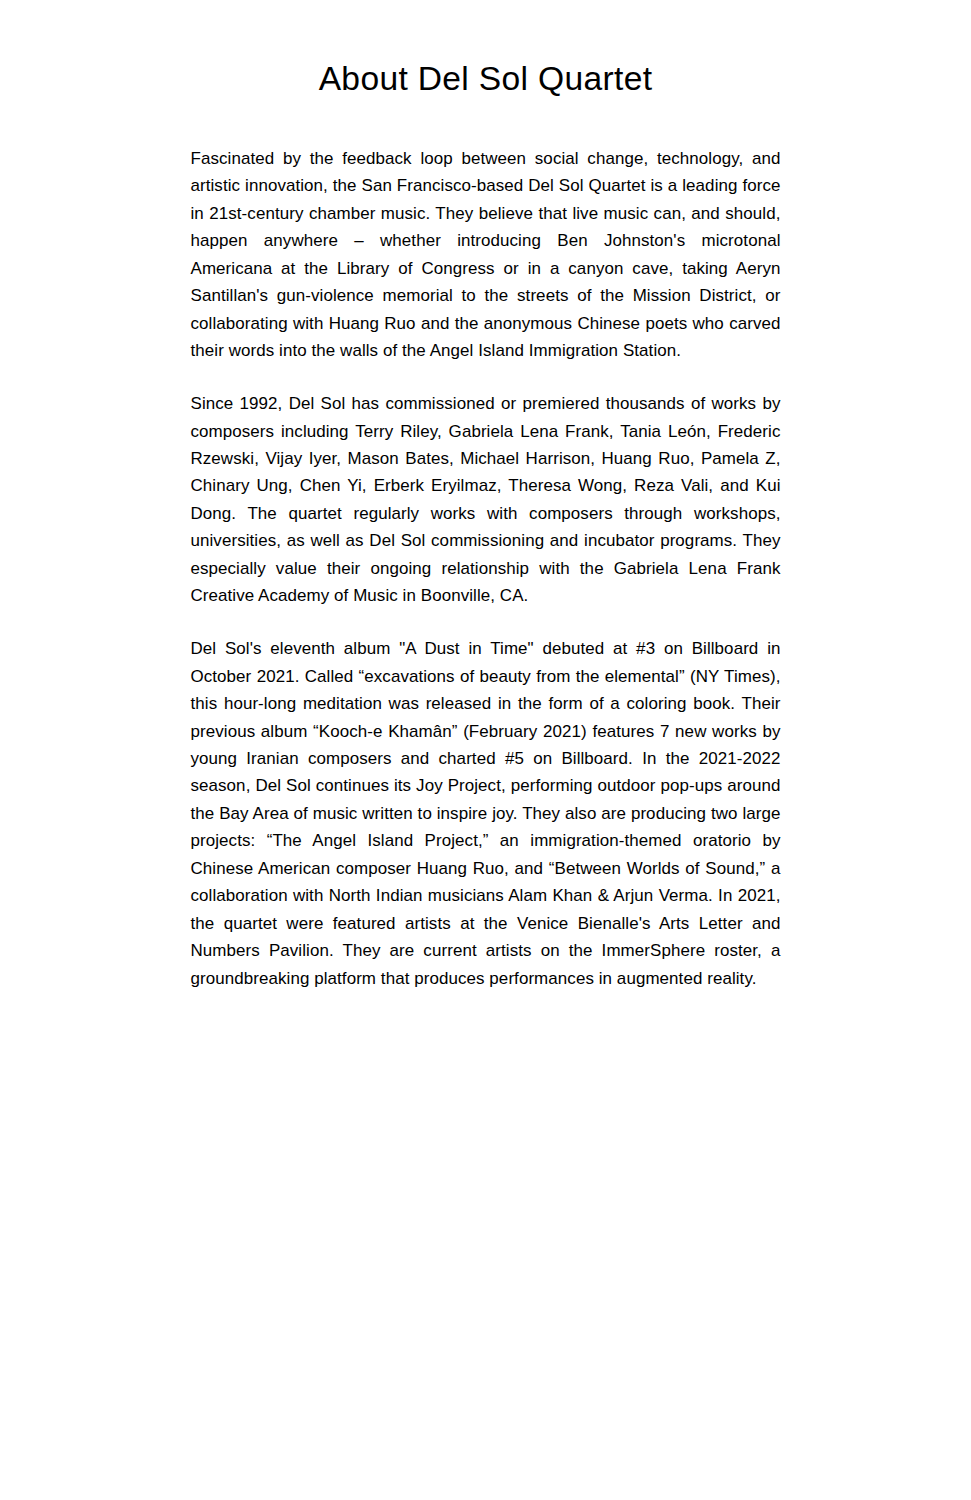About Del Sol Quartet
Fascinated by the feedback loop between social change, technology, and artistic innovation, the San Francisco-based Del Sol Quartet is a leading force in 21st-century chamber music. They believe that live music can, and should, happen anywhere – whether introducing Ben Johnston's microtonal Americana at the Library of Congress or in a canyon cave, taking Aeryn Santillan's gun-violence memorial to the streets of the Mission District, or collaborating with Huang Ruo and the anonymous Chinese poets who carved their words into the walls of the Angel Island Immigration Station.
Since 1992, Del Sol has commissioned or premiered thousands of works by composers including Terry Riley, Gabriela Lena Frank, Tania León, Frederic Rzewski, Vijay Iyer, Mason Bates, Michael Harrison, Huang Ruo, Pamela Z, Chinary Ung, Chen Yi, Erberk Eryilmaz, Theresa Wong, Reza Vali, and Kui Dong. The quartet regularly works with composers through workshops, universities, as well as Del Sol commissioning and incubator programs. They especially value their ongoing relationship with the Gabriela Lena Frank Creative Academy of Music in Boonville, CA.
Del Sol's eleventh album "A Dust in Time" debuted at #3 on Billboard in October 2021. Called “excavations of beauty from the elemental” (NY Times), this hour-long meditation was released in the form of a coloring book. Their previous album “Kooch-e Khamân” (February 2021) features 7 new works by young Iranian composers and charted #5 on Billboard. In the 2021-2022 season, Del Sol continues its Joy Project, performing outdoor pop-ups around the Bay Area of music written to inspire joy. They also are producing two large projects: “The Angel Island Project,” an immigration-themed oratorio by Chinese American composer Huang Ruo, and “Between Worlds of Sound,” a collaboration with North Indian musicians Alam Khan & Arjun Verma. In 2021, the quartet were featured artists at the Venice Bienalle's Arts Letter and Numbers Pavilion. They are current artists on the ImmerSphere roster, a groundbreaking platform that produces performances in augmented reality.